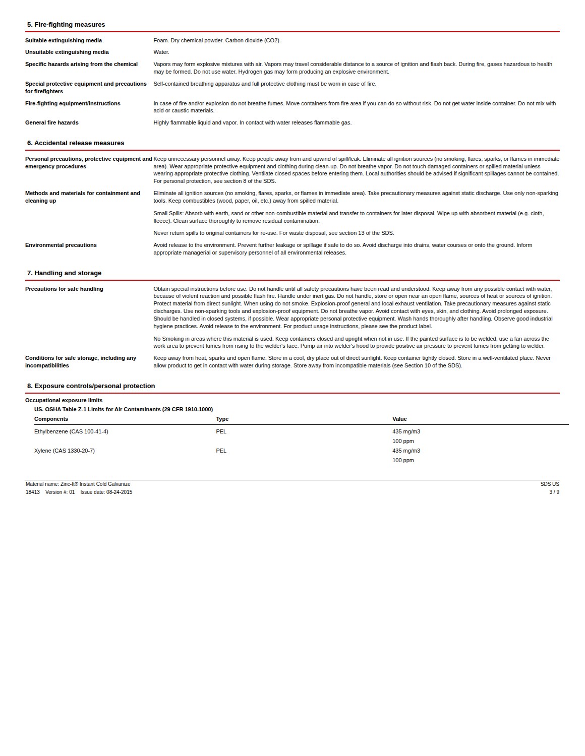5. Fire-fighting measures
| Suitable extinguishing media | Foam. Dry chemical powder. Carbon dioxide (CO2). |
| Unsuitable extinguishing media | Water. |
| Specific hazards arising from the chemical | Vapors may form explosive mixtures with air. Vapors may travel considerable distance to a source of ignition and flash back. During fire, gases hazardous to health may be formed. Do not use water. Hydrogen gas may form producing an explosive environment. |
| Special protective equipment and precautions for firefighters | Self-contained breathing apparatus and full protective clothing must be worn in case of fire. |
| Fire-fighting equipment/instructions | In case of fire and/or explosion do not breathe fumes. Move containers from fire area if you can do so without risk. Do not get water inside container. Do not mix with acid or caustic materials. |
| General fire hazards | Highly flammable liquid and vapor. In contact with water releases flammable gas. |
6. Accidental release measures
| Personal precautions, protective equipment and emergency procedures | Keep unnecessary personnel away. Keep people away from and upwind of spill/leak. Eliminate all ignition sources (no smoking, flares, sparks, or flames in immediate area). Wear appropriate protective equipment and clothing during clean-up. Do not breathe vapor. Do not touch damaged containers or spilled material unless wearing appropriate protective clothing. Ventilate closed spaces before entering them. Local authorities should be advised if significant spillages cannot be contained. For personal protection, see section 8 of the SDS. |
| Methods and materials for containment and cleaning up | Eliminate all ignition sources (no smoking, flares, sparks, or flames in immediate area). Take precautionary measures against static discharge. Use only non-sparking tools. Keep combustibles (wood, paper, oil, etc.) away from spilled material. Small Spills: Absorb with earth, sand or other non-combustible material and transfer to containers for later disposal. Wipe up with absorbent material (e.g. cloth, fleece). Clean surface thoroughly to remove residual contamination. Never return spills to original containers for re-use. For waste disposal, see section 13 of the SDS. |
| Environmental precautions | Avoid release to the environment. Prevent further leakage or spillage if safe to do so. Avoid discharge into drains, water courses or onto the ground. Inform appropriate managerial or supervisory personnel of all environmental releases. |
7. Handling and storage
| Precautions for safe handling | Obtain special instructions before use. Do not handle until all safety precautions have been read and understood. Keep away from any possible contact with water, because of violent reaction and possible flash fire. Handle under inert gas. Do not handle, store or open near an open flame, sources of heat or sources of ignition. Protect material from direct sunlight. When using do not smoke. Explosion-proof general and local exhaust ventilation. Take precautionary measures against static discharges. Use non-sparking tools and explosion-proof equipment. Do not breathe vapor. Avoid contact with eyes, skin, and clothing. Avoid prolonged exposure. Should be handled in closed systems, if possible. Wear appropriate personal protective equipment. Wash hands thoroughly after handling. Observe good industrial hygiene practices. Avoid release to the environment. For product usage instructions, please see the product label. No Smoking in areas where this material is used. Keep containers closed and upright when not in use. If the painted surface is to be welded, use a fan across the work area to prevent fumes from rising to the welder's face. Pump air into welder's hood to provide positive air pressure to prevent fumes from getting to welder. |
| Conditions for safe storage, including any incompatibilities | Keep away from heat, sparks and open flame. Store in a cool, dry place out of direct sunlight. Keep container tightly closed. Store in a well-ventilated place. Never allow product to get in contact with water during storage. Store away from incompatible materials (see Section 10 of the SDS). |
8. Exposure controls/personal protection
Occupational exposure limits
US. OSHA Table Z-1 Limits for Air Contaminants (29 CFR 1910.1000)
| Components | Type | Value |
| --- | --- | --- |
| Ethylbenzene (CAS 100-41-4) | PEL | 435 mg/m3 |
| | | 100 ppm |
| Xylene (CAS 1330-20-7) | PEL | 435 mg/m3 |
| | | 100 ppm |
| Material name: Zinc-It® Instant Cold Galvanize | SDS US |
| 18413 Version #: 01 Issue date: 08-24-2015 | 3 / 9 |